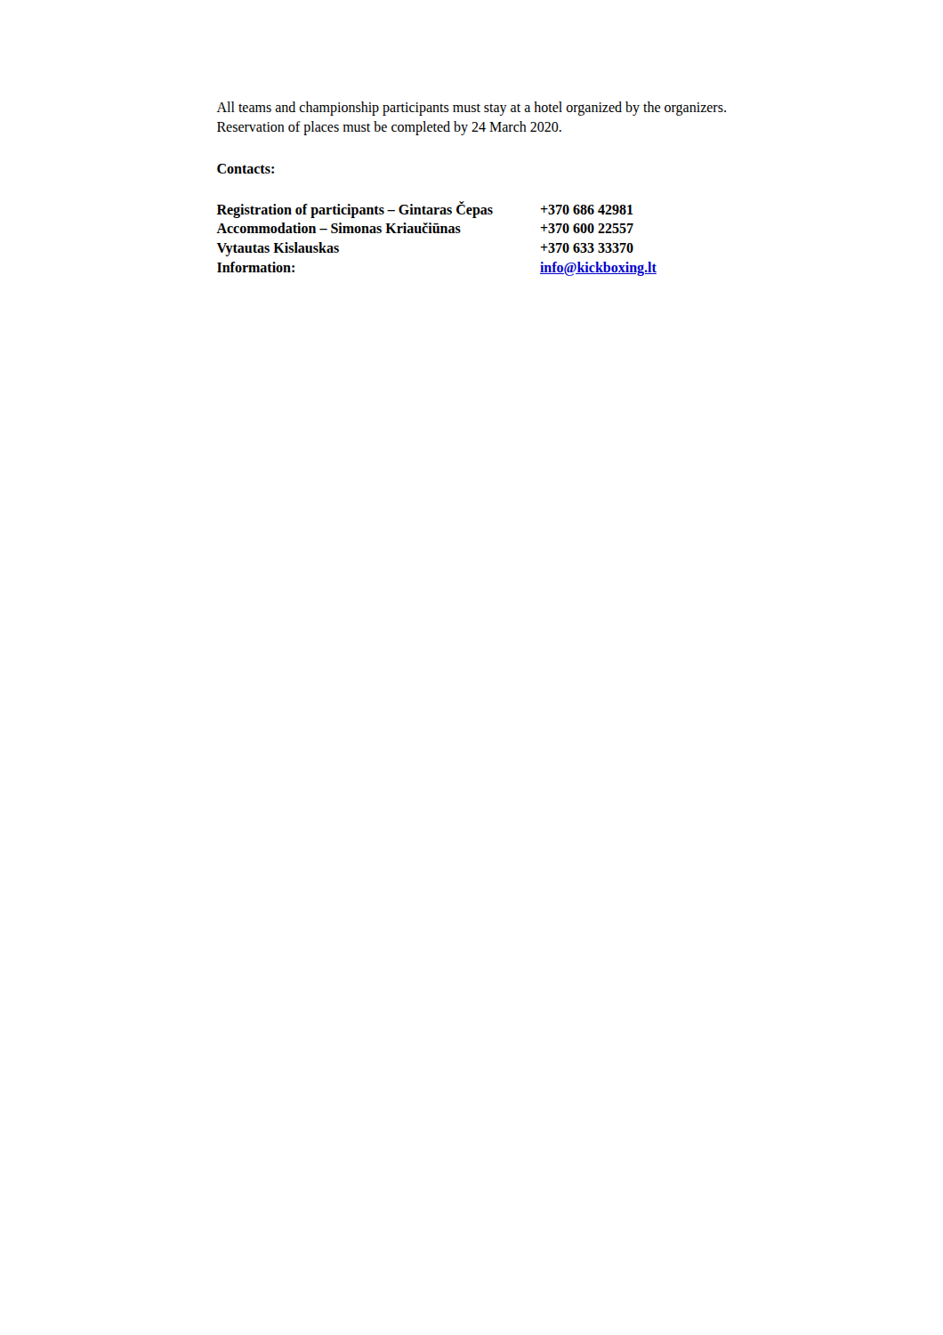All teams and championship participants must stay at a hotel organized by the organizers. Reservation of places must be completed by 24 March 2020.
Contacts:
| Registration of participants – Gintaras Čepas | +370 686 42981 |
| Accommodation – Simonas Kriaučiūnas | +370 600 22557 |
| Vytautas Kislauskas | +370 633 33370 |
| Information: | info@kickboxing.lt |